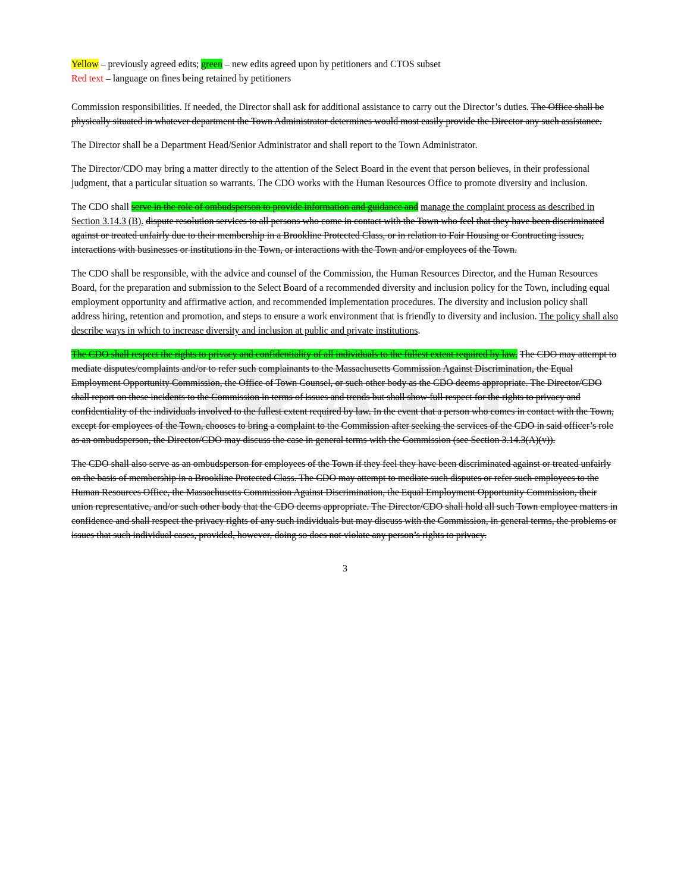DRAFT
Yellow – previously agreed edits; green – new edits agreed upon by petitioners and CTOS subset
Red text – language on fines being retained by petitioners
Commission responsibilities. If needed, the Director shall ask for additional assistance to carry out the Director’s duties. The Office shall be physically situated in whatever department the Town Administrator determines would most easily provide the Director any such assistance.
The Director shall be a Department Head/Senior Administrator and shall report to the Town Administrator.
The Director/CDO may bring a matter directly to the attention of the Select Board in the event that person believes, in their professional judgment, that a particular situation so warrants. The CDO works with the Human Resources Office to promote diversity and inclusion.
The CDO shall serve in the role of ombudsperson to provide information and guidance and manage the complaint process as described in Section 3.14.3 (B). dispute resolution services to all persons who come in contact with the Town who feel that they have been discriminated against or treated unfairly due to their membership in a Brookline Protected Class, or in relation to Fair Housing or Contracting issues, interactions with businesses or institutions in the Town, or interactions with the Town and/or employees of the Town.
The CDO shall be responsible, with the advice and counsel of the Commission, the Human Resources Director, and the Human Resources Board, for the preparation and submission to the Select Board of a recommended diversity and inclusion policy for the Town, including equal employment opportunity and affirmative action, and recommended implementation procedures. The diversity and inclusion policy shall address hiring, retention and promotion, and steps to ensure a work environment that is friendly to diversity and inclusion. The policy shall also describe ways in which to increase diversity and inclusion at public and private institutions.
The CDO shall respect the rights to privacy and confidentiality of all individuals to the fullest extent required by law. The CDO may attempt to mediate disputes/complaints and/or to refer such complainants to the Massachusetts Commission Against Discrimination, the Equal Employment Opportunity Commission, the Office of Town Counsel, or such other body as the CDO deems appropriate. The Director/CDO shall report on these incidents to the Commission in terms of issues and trends but shall show full respect for the rights to privacy and confidentiality of the individuals involved to the fullest extent required by law. In the event that a person who comes in contact with the Town, except for employees of the Town, chooses to bring a complaint to the Commission after seeking the services of the CDO in said officer’s role as an ombudsperson, the Director/CDO may discuss the case in general terms with the Commission (see Section 3.14.3(A)(v)).
The CDO shall also serve as an ombudsperson for employees of the Town if they feel they have been discriminated against or treated unfairly on the basis of membership in a Brookline Protected Class. The CDO may attempt to mediate such disputes or refer such employees to the Human Resources Office, the Massachusetts Commission Against Discrimination, the Equal Employment Opportunity Commission, their union representative, and/or such other body that the CDO deems appropriate. The Director/CDO shall hold all such Town employee matters in confidence and shall respect the privacy rights of any such individuals but may discuss with the Commission, in general terms, the problems or issues that such individual cases, provided, however, doing so does not violate any person’s rights to privacy.
3